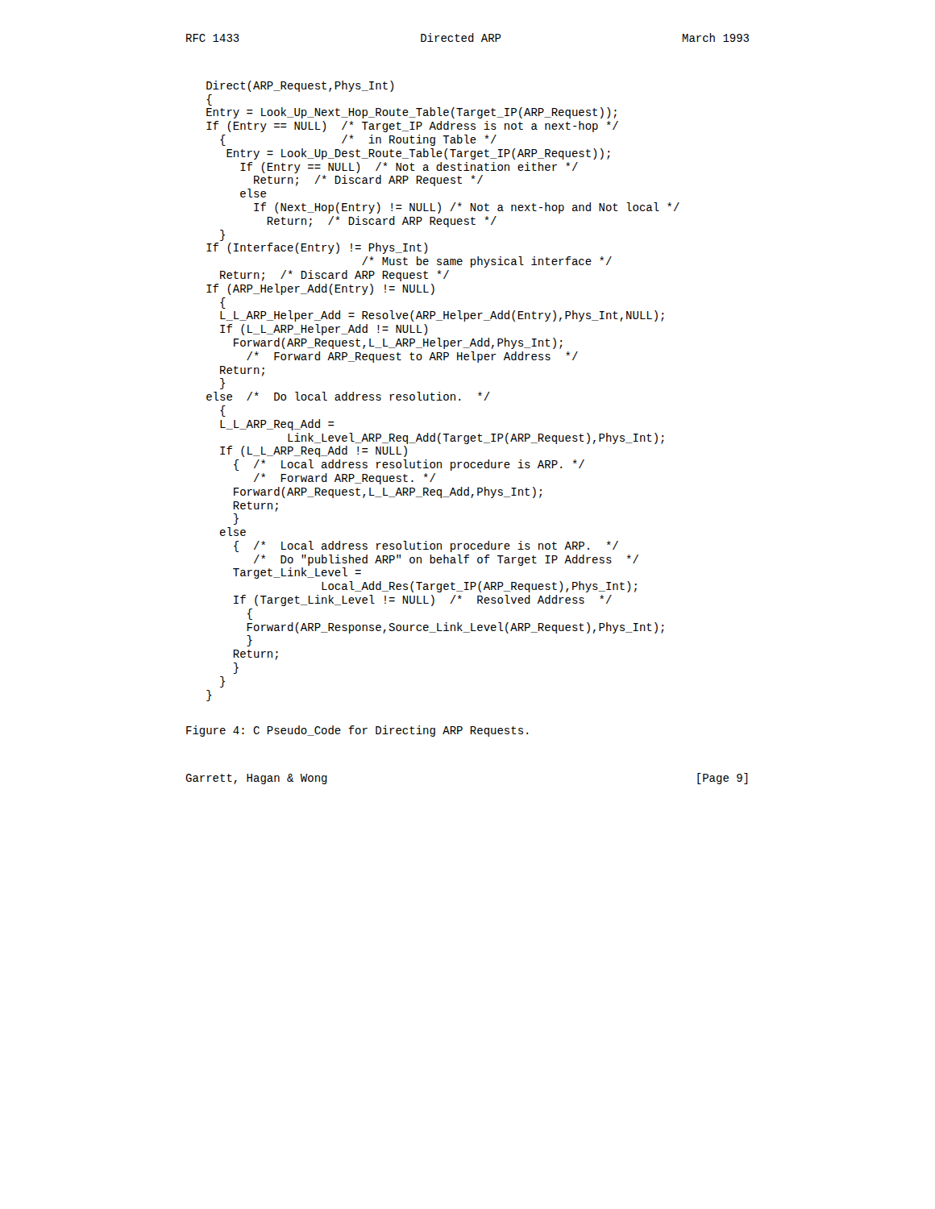RFC 1433 Directed ARP March 1993
   Direct(ARP_Request,Phys_Int)
   {
   Entry = Look_Up_Next_Hop_Route_Table(Target_IP(ARP_Request));
   If (Entry == NULL)  /* Target_IP Address is not a next-hop */
     {                 /*  in Routing Table */
      Entry = Look_Up_Dest_Route_Table(Target_IP(ARP_Request));
        If (Entry == NULL)  /* Not a destination either */
          Return;  /* Discard ARP Request */
        else
          If (Next_Hop(Entry) != NULL) /* Not a next-hop and Not local */
            Return;  /* Discard ARP Request */
     }
   If (Interface(Entry) != Phys_Int)
                          /* Must be same physical interface */
     Return;  /* Discard ARP Request */
   If (ARP_Helper_Add(Entry) != NULL)
     {
     L_L_ARP_Helper_Add = Resolve(ARP_Helper_Add(Entry),Phys_Int,NULL);
     If (L_L_ARP_Helper_Add != NULL)
       Forward(ARP_Request,L_L_ARP_Helper_Add,Phys_Int);
         /*  Forward ARP_Request to ARP Helper Address  */
     Return;
     }
   else  /*  Do local address resolution.  */
     {
     L_L_ARP_Req_Add =
               Link_Level_ARP_Req_Add(Target_IP(ARP_Request),Phys_Int);
     If (L_L_ARP_Req_Add != NULL)
       {  /*  Local address resolution procedure is ARP. */
          /*  Forward ARP_Request. */
       Forward(ARP_Request,L_L_ARP_Req_Add,Phys_Int);
       Return;
       }
     else
       {  /*  Local address resolution procedure is not ARP.  */
          /*  Do "published ARP" on behalf of Target IP Address  */
       Target_Link_Level =
                    Local_Add_Res(Target_IP(ARP_Request),Phys_Int);
       If (Target_Link_Level != NULL)  /*  Resolved Address  */
         {
         Forward(ARP_Response,Source_Link_Level(ARP_Request),Phys_Int);
         }
       Return;
       }
     }
   }
Figure 4: C Pseudo_Code for Directing ARP Requests.
Garrett, Hagan & Wong [Page 9]